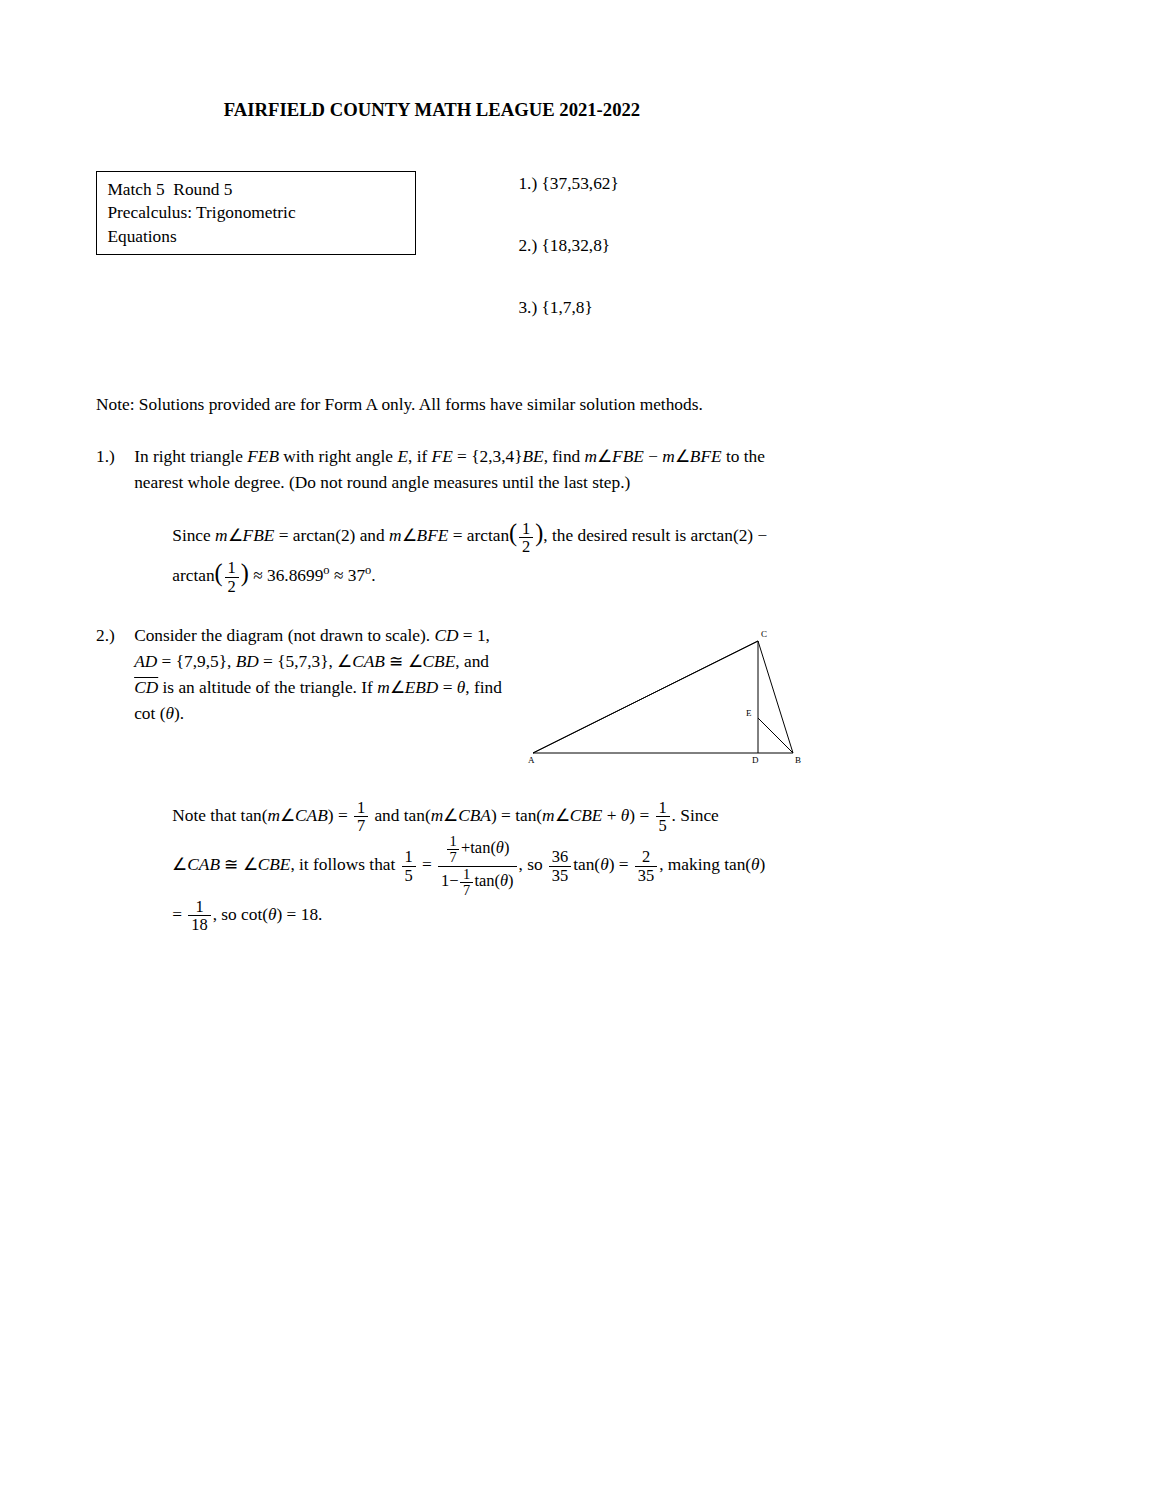FAIRFIELD COUNTY MATH LEAGUE 2021-2022
Match 5 Round 5
Precalculus: Trigonometric
Equations
1.) {37,53,62}
2.) {18,32,8}
3.) {1,7,8}
Note: Solutions provided are for Form A only. All forms have similar solution methods.
1.) In right triangle FEB with right angle E, if FE = {2,3,4}BE, find m∠FBE − m∠BFE to the nearest whole degree. (Do not round angle measures until the last step.)
Since m∠FBE = arctan(2) and m∠BFE = arctan(12), the desired result is arctan(2) − arctan(12) ≈ 36.8699o ≈ 37o.
2.)
C E A D B
Consider the diagram (not drawn to scale). CD = 1, AD = {7,9,5}, BD = {5,7,3}, ∠CAB ≅ ∠CBE, and CD is an altitude of the triangle. If m∠EBD = θ, find cot (θ).
Note that tan(m∠CAB) = 17 and tan(m∠CBA) = tan(m∠CBE + θ) = 15. Since ∠CAB ≅ ∠CBE, it follows that 15 = 17+tan(θ) 1−17tan(θ), so 3635tan(θ) = 235, making tan(θ) = 118, so cot(θ) = 18.